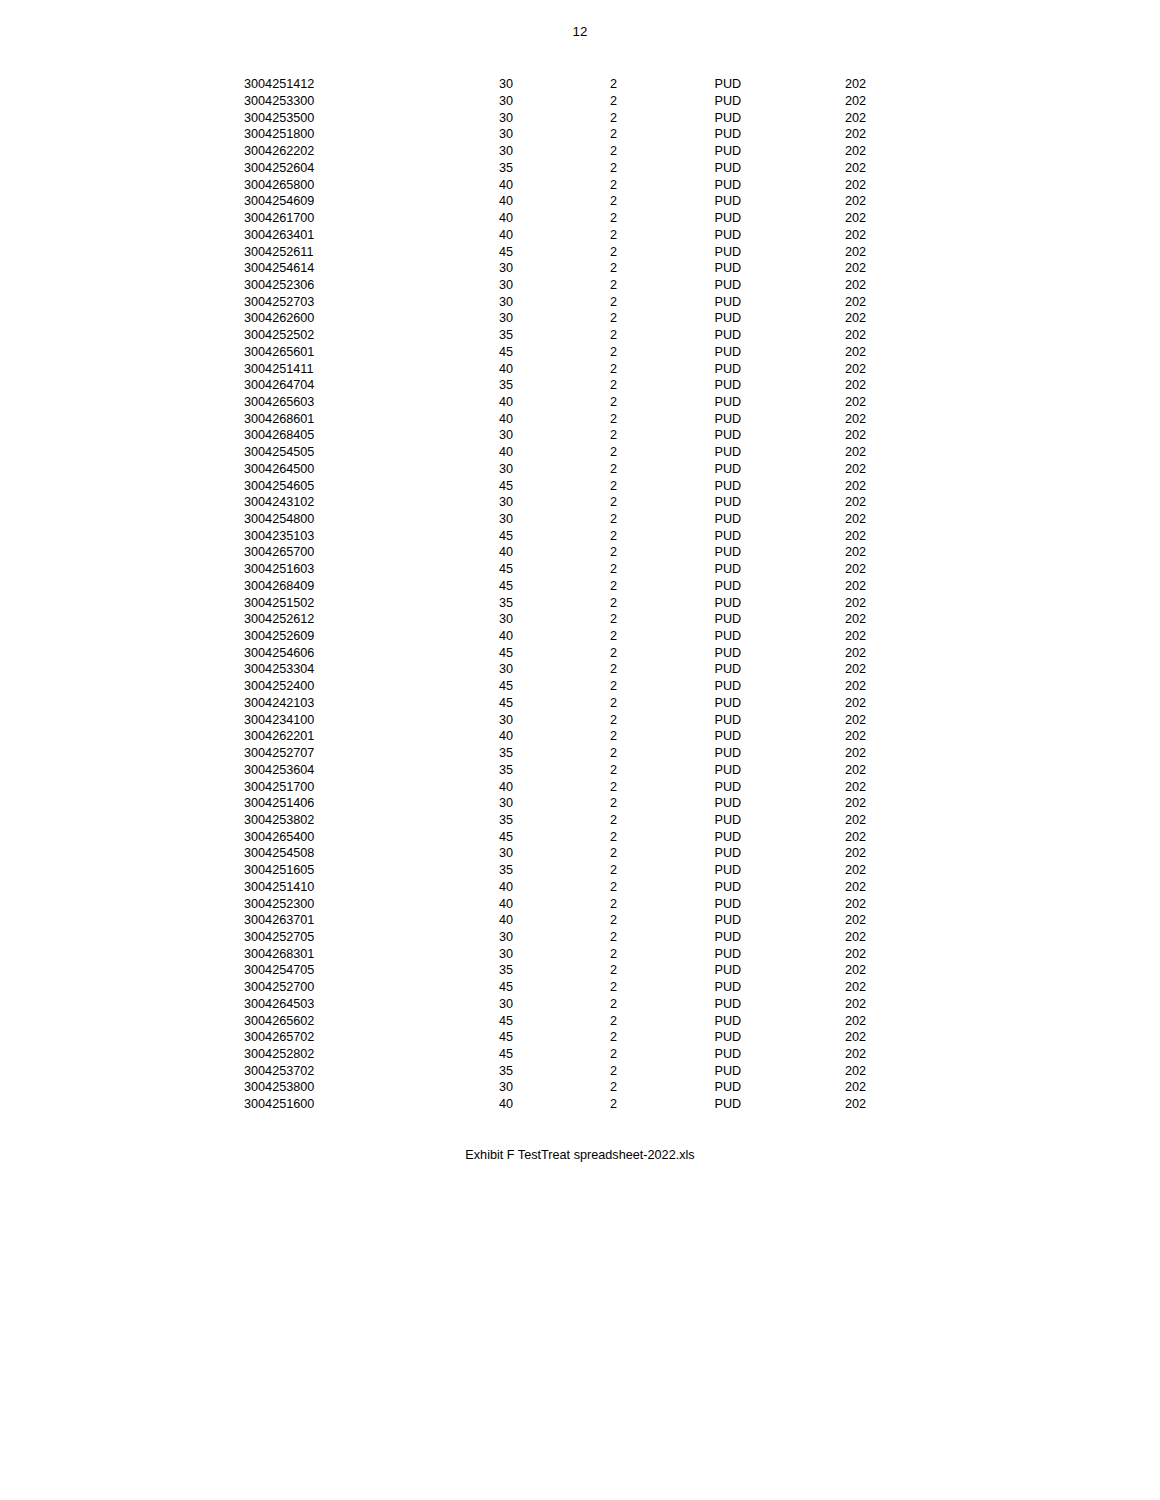12
| 3004251412 | 30 | 2 | PUD | 202 |
| 3004253300 | 30 | 2 | PUD | 202 |
| 3004253500 | 30 | 2 | PUD | 202 |
| 3004251800 | 30 | 2 | PUD | 202 |
| 3004262202 | 30 | 2 | PUD | 202 |
| 3004252604 | 35 | 2 | PUD | 202 |
| 3004265800 | 40 | 2 | PUD | 202 |
| 3004254609 | 40 | 2 | PUD | 202 |
| 3004261700 | 40 | 2 | PUD | 202 |
| 3004263401 | 40 | 2 | PUD | 202 |
| 3004252611 | 45 | 2 | PUD | 202 |
| 3004254614 | 30 | 2 | PUD | 202 |
| 3004252306 | 30 | 2 | PUD | 202 |
| 3004252703 | 30 | 2 | PUD | 202 |
| 3004262600 | 30 | 2 | PUD | 202 |
| 3004252502 | 35 | 2 | PUD | 202 |
| 3004265601 | 45 | 2 | PUD | 202 |
| 3004251411 | 40 | 2 | PUD | 202 |
| 3004264704 | 35 | 2 | PUD | 202 |
| 3004265603 | 40 | 2 | PUD | 202 |
| 3004268601 | 40 | 2 | PUD | 202 |
| 3004268405 | 30 | 2 | PUD | 202 |
| 3004254505 | 40 | 2 | PUD | 202 |
| 3004264500 | 30 | 2 | PUD | 202 |
| 3004254605 | 45 | 2 | PUD | 202 |
| 3004243102 | 30 | 2 | PUD | 202 |
| 3004254800 | 30 | 2 | PUD | 202 |
| 3004235103 | 45 | 2 | PUD | 202 |
| 3004265700 | 40 | 2 | PUD | 202 |
| 3004251603 | 45 | 2 | PUD | 202 |
| 3004268409 | 45 | 2 | PUD | 202 |
| 3004251502 | 35 | 2 | PUD | 202 |
| 3004252612 | 30 | 2 | PUD | 202 |
| 3004252609 | 40 | 2 | PUD | 202 |
| 3004254606 | 45 | 2 | PUD | 202 |
| 3004253304 | 30 | 2 | PUD | 202 |
| 3004252400 | 45 | 2 | PUD | 202 |
| 3004242103 | 45 | 2 | PUD | 202 |
| 3004234100 | 30 | 2 | PUD | 202 |
| 3004262201 | 40 | 2 | PUD | 202 |
| 3004252707 | 35 | 2 | PUD | 202 |
| 3004253604 | 35 | 2 | PUD | 202 |
| 3004251700 | 40 | 2 | PUD | 202 |
| 3004251406 | 30 | 2 | PUD | 202 |
| 3004253802 | 35 | 2 | PUD | 202 |
| 3004265400 | 45 | 2 | PUD | 202 |
| 3004254508 | 30 | 2 | PUD | 202 |
| 3004251605 | 35 | 2 | PUD | 202 |
| 3004251410 | 40 | 2 | PUD | 202 |
| 3004252300 | 40 | 2 | PUD | 202 |
| 3004263701 | 40 | 2 | PUD | 202 |
| 3004252705 | 30 | 2 | PUD | 202 |
| 3004268301 | 30 | 2 | PUD | 202 |
| 3004254705 | 35 | 2 | PUD | 202 |
| 3004252700 | 45 | 2 | PUD | 202 |
| 3004264503 | 30 | 2 | PUD | 202 |
| 3004265602 | 45 | 2 | PUD | 202 |
| 3004265702 | 45 | 2 | PUD | 202 |
| 3004252802 | 45 | 2 | PUD | 202 |
| 3004253702 | 35 | 2 | PUD | 202 |
| 3004253800 | 30 | 2 | PUD | 202 |
| 3004251600 | 40 | 2 | PUD | 202 |
Exhibit F TestTreat spreadsheet-2022.xls